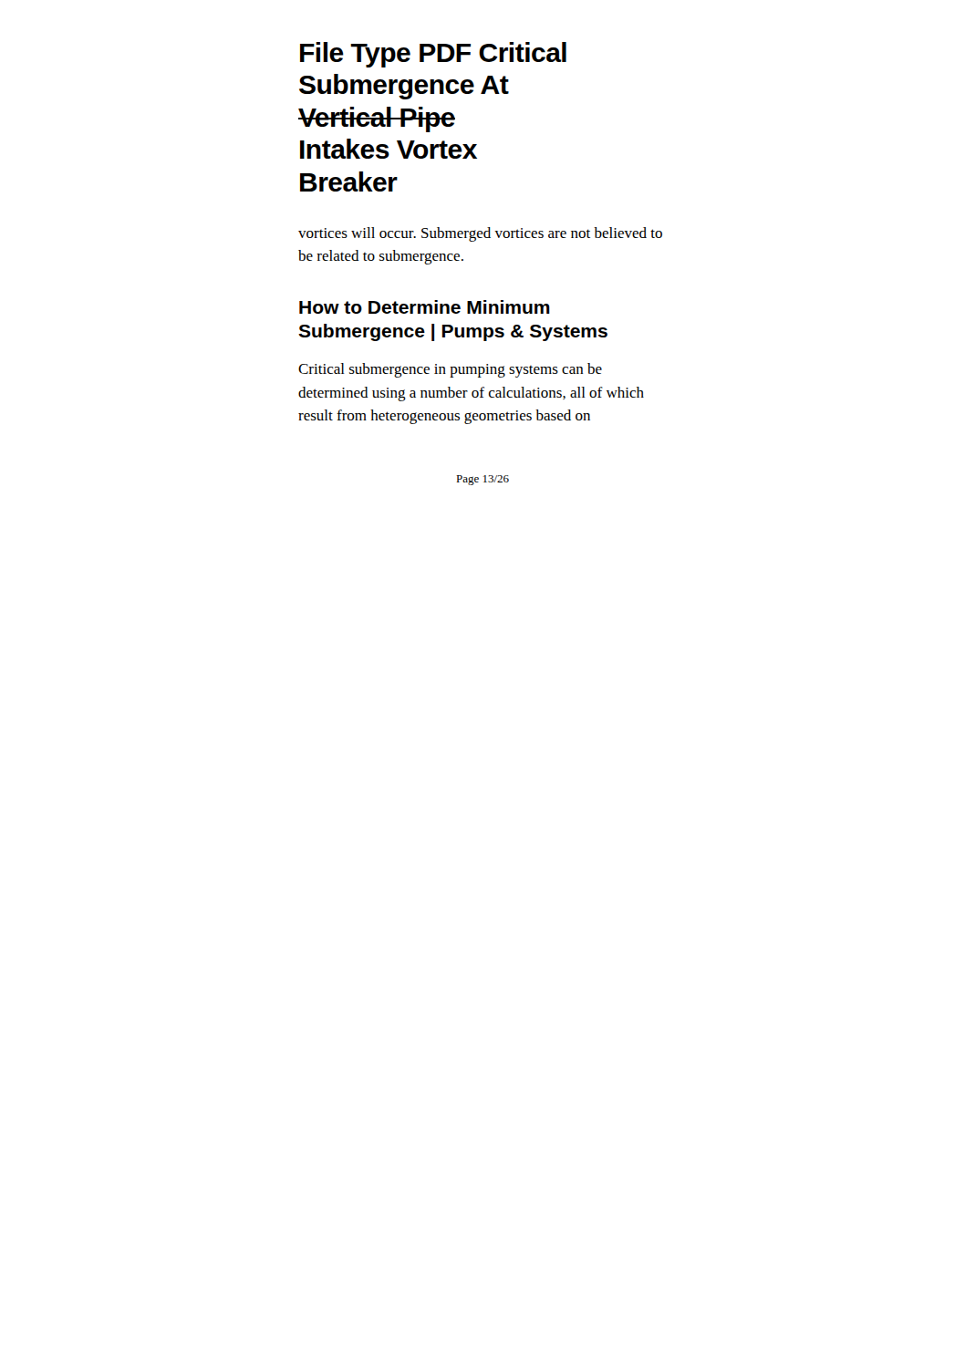File Type PDF Critical Submergence At Vertical Pipe Intakes Vortex Breaker
vortices will occur. Submerged vortices are not believed to be related to submergence.
How to Determine Minimum Submergence | Pumps & Systems
Critical submergence in pumping systems can be determined using a number of calculations, all of which result from heterogeneous geometries based on
Page 13/26